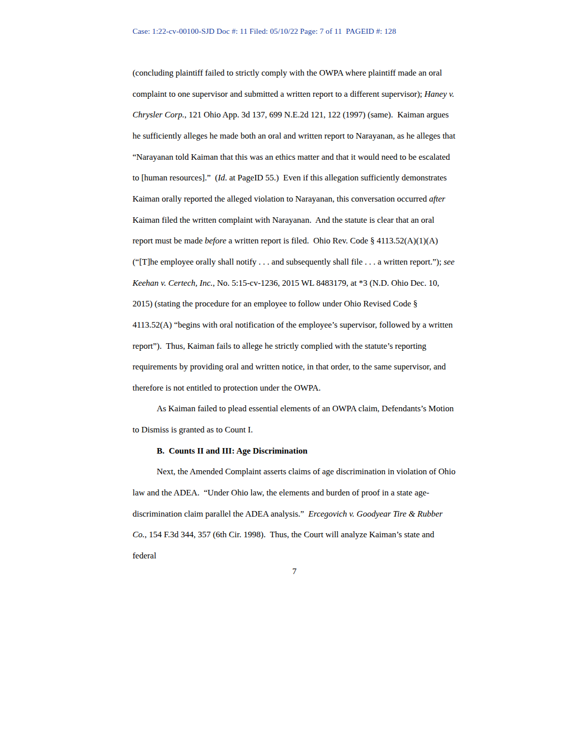Case: 1:22-cv-00100-SJD Doc #: 11 Filed: 05/10/22 Page: 7 of 11 PAGEID #: 128
(concluding plaintiff failed to strictly comply with the OWPA where plaintiff made an oral complaint to one supervisor and submitted a written report to a different supervisor); Haney v. Chrysler Corp., 121 Ohio App. 3d 137, 699 N.E.2d 121, 122 (1997) (same). Kaiman argues he sufficiently alleges he made both an oral and written report to Narayanan, as he alleges that “Narayanan told Kaiman that this was an ethics matter and that it would need to be escalated to [human resources].” (Id. at PageID 55.) Even if this allegation sufficiently demonstrates Kaiman orally reported the alleged violation to Narayanan, this conversation occurred after Kaiman filed the written complaint with Narayanan. And the statute is clear that an oral report must be made before a written report is filed. Ohio Rev. Code § 4113.52(A)(1)(A) (“[T]he employee orally shall notify . . . and subsequently shall file . . . a written report.”); see Keehan v. Certech, Inc., No. 5:15-cv-1236, 2015 WL 8483179, at *3 (N.D. Ohio Dec. 10, 2015) (stating the procedure for an employee to follow under Ohio Revised Code § 4113.52(A) “begins with oral notification of the employee’s supervisor, followed by a written report”). Thus, Kaiman fails to allege he strictly complied with the statute’s reporting requirements by providing oral and written notice, in that order, to the same supervisor, and therefore is not entitled to protection under the OWPA.
As Kaiman failed to plead essential elements of an OWPA claim, Defendants’s Motion to Dismiss is granted as to Count I.
B. Counts II and III: Age Discrimination
Next, the Amended Complaint asserts claims of age discrimination in violation of Ohio law and the ADEA. “Under Ohio law, the elements and burden of proof in a state age-discrimination claim parallel the ADEA analysis.” Ercegovich v. Goodyear Tire & Rubber Co., 154 F.3d 344, 357 (6th Cir. 1998). Thus, the Court will analyze Kaiman’s state and federal
7